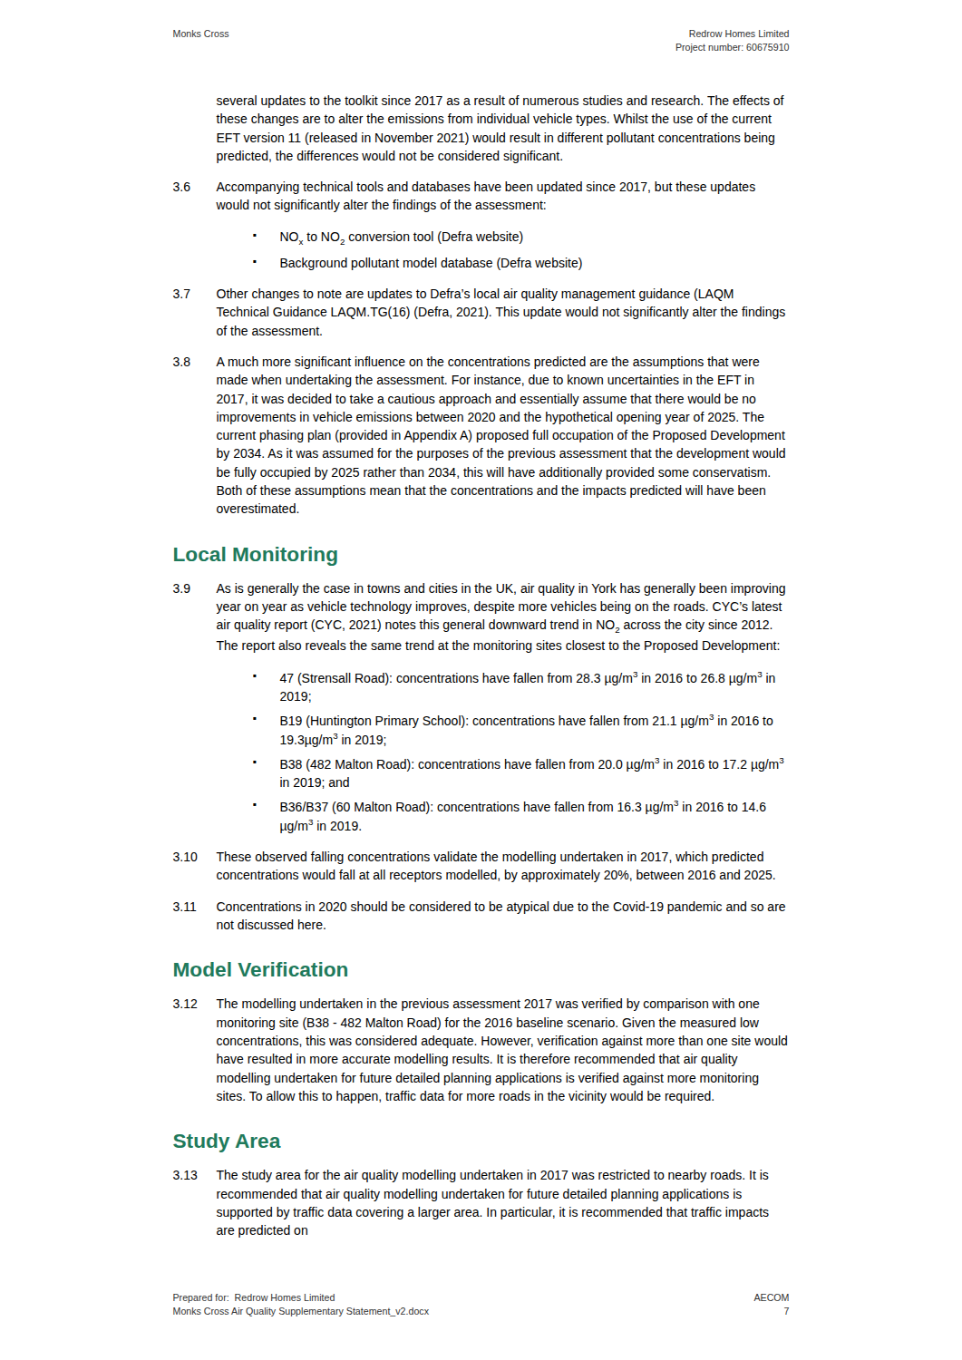Monks Cross
Redrow Homes Limited
Project number: 60675910
several updates to the toolkit since 2017 as a result of numerous studies and research. The effects of these changes are to alter the emissions from individual vehicle types. Whilst the use of the current EFT version 11 (released in November 2021) would result in different pollutant concentrations being predicted, the differences would not be considered significant.
3.6 Accompanying technical tools and databases have been updated since 2017, but these updates would not significantly alter the findings of the assessment:
NOx to NO2 conversion tool (Defra website)
Background pollutant model database (Defra website)
3.7 Other changes to note are updates to Defra’s local air quality management guidance (LAQM Technical Guidance LAQM.TG(16) (Defra, 2021). This update would not significantly alter the findings of the assessment.
3.8 A much more significant influence on the concentrations predicted are the assumptions that were made when undertaking the assessment. For instance, due to known uncertainties in the EFT in 2017, it was decided to take a cautious approach and essentially assume that there would be no improvements in vehicle emissions between 2020 and the hypothetical opening year of 2025. The current phasing plan (provided in Appendix A) proposed full occupation of the Proposed Development by 2034. As it was assumed for the purposes of the previous assessment that the development would be fully occupied by 2025 rather than 2034, this will have additionally provided some conservatism. Both of these assumptions mean that the concentrations and the impacts predicted will have been overestimated.
Local Monitoring
3.9 As is generally the case in towns and cities in the UK, air quality in York has generally been improving year on year as vehicle technology improves, despite more vehicles being on the roads. CYC’s latest air quality report (CYC, 2021) notes this general downward trend in NO2 across the city since 2012. The report also reveals the same trend at the monitoring sites closest to the Proposed Development:
47 (Strensall Road): concentrations have fallen from 28.3 µg/m3 in 2016 to 26.8 µg/m3 in 2019;
B19 (Huntington Primary School): concentrations have fallen from 21.1 µg/m3 in 2016 to 19.3µg/m3 in 2019;
B38 (482 Malton Road): concentrations have fallen from 20.0 µg/m3 in 2016 to 17.2 µg/m3 in 2019; and
B36/B37 (60 Malton Road): concentrations have fallen from 16.3 µg/m3 in 2016 to 14.6 µg/m3 in 2019.
3.10 These observed falling concentrations validate the modelling undertaken in 2017, which predicted concentrations would fall at all receptors modelled, by approximately 20%, between 2016 and 2025.
3.11 Concentrations in 2020 should be considered to be atypical due to the Covid-19 pandemic and so are not discussed here.
Model Verification
3.12 The modelling undertaken in the previous assessment 2017 was verified by comparison with one monitoring site (B38 - 482 Malton Road) for the 2016 baseline scenario. Given the measured low concentrations, this was considered adequate. However, verification against more than one site would have resulted in more accurate modelling results. It is therefore recommended that air quality modelling undertaken for future detailed planning applications is verified against more monitoring sites. To allow this to happen, traffic data for more roads in the vicinity would be required.
Study Area
3.13 The study area for the air quality modelling undertaken in 2017 was restricted to nearby roads. It is recommended that air quality modelling undertaken for future detailed planning applications is supported by traffic data covering a larger area. In particular, it is recommended that traffic impacts are predicted on
Prepared for: Redrow Homes Limited
Monks Cross Air Quality Supplementary Statement_v2.docx
AECOM
7